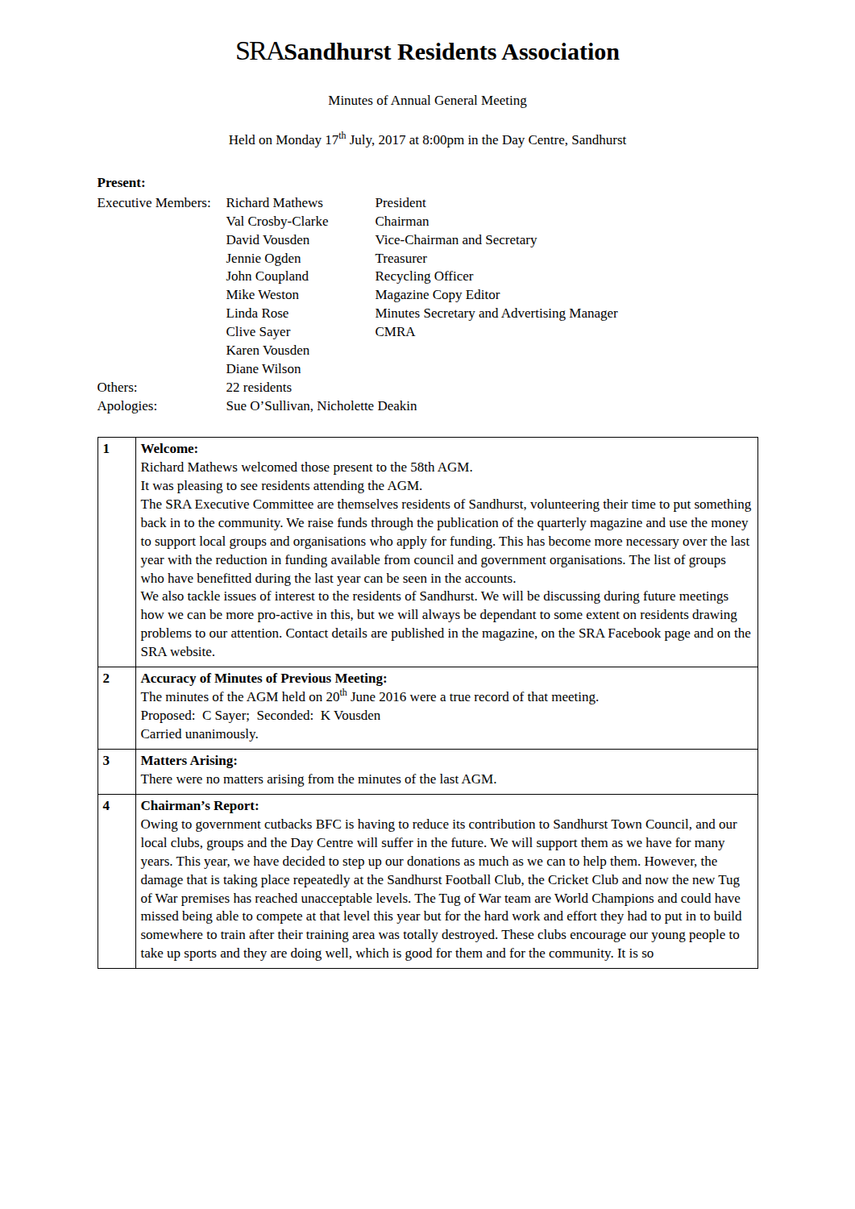SRASandhurst Residents Association
Minutes of Annual General Meeting
Held on Monday 17th July, 2017 at 8:00pm in the Day Centre, Sandhurst
Present:
| Executive Members: | Richard Mathews | President |
| | Val Crosby-Clarke | Chairman |
| | David Vousden | Vice-Chairman and Secretary |
| | Jennie Ogden | Treasurer |
| | John Coupland | Recycling Officer |
| | Mike Weston | Magazine Copy Editor |
| | Linda Rose | Minutes Secretary and Advertising Manager |
| | Clive Sayer | CMRA |
| | Karen Vousden | |
| | Diane Wilson | |
| Others: | 22 residents |
| Apologies: | Sue O’Sullivan, Nicholette Deakin |
| 1 | Welcome: Richard Mathews welcomed those present to the 58th AGM. It was pleasing to see residents attending the AGM. The SRA Executive Committee are themselves residents of Sandhurst, volunteering their time to put something back in to the community. We raise funds through the publication of the quarterly magazine and use the money to support local groups and organisations who apply for funding. This has become more necessary over the last year with the reduction in funding available from council and government organisations. The list of groups who have benefitted during the last year can be seen in the accounts. We also tackle issues of interest to the residents of Sandhurst. We will be discussing during future meetings how we can be more pro-active in this, but we will always be dependant to some extent on residents drawing problems to our attention. Contact details are published in the magazine, on the SRA Facebook page and on the SRA website. |
| 2 | Accuracy of Minutes of Previous Meeting: The minutes of the AGM held on 20 th June 2016 were a true record of that meeting. Proposed: C Sayer; Seconded: K Vousden Carried unanimously. |
| 3 | Matters Arising: There were no matters arising from the minutes of the last AGM. |
| 4 | Chairman’s Report: Owing to government cutbacks BFC is having to reduce its contribution to Sandhurst Town Council, and our local clubs, groups and the Day Centre will suffer in the future. We will support them as we have for many years. This year, we have decided to step up our donations as much as we can to help them. However, the damage that is taking place repeatedly at the Sandhurst Football Club, the Cricket Club and now the new Tug of War premises has reached unacceptable levels. The Tug of War team are World Champions and could have missed being able to compete at that level this year but for the hard work and effort they had to put in to build somewhere to train after their training area was totally destroyed. These clubs encourage our young people to take up sports and they are doing well, which is good for them and for the community. It is so |